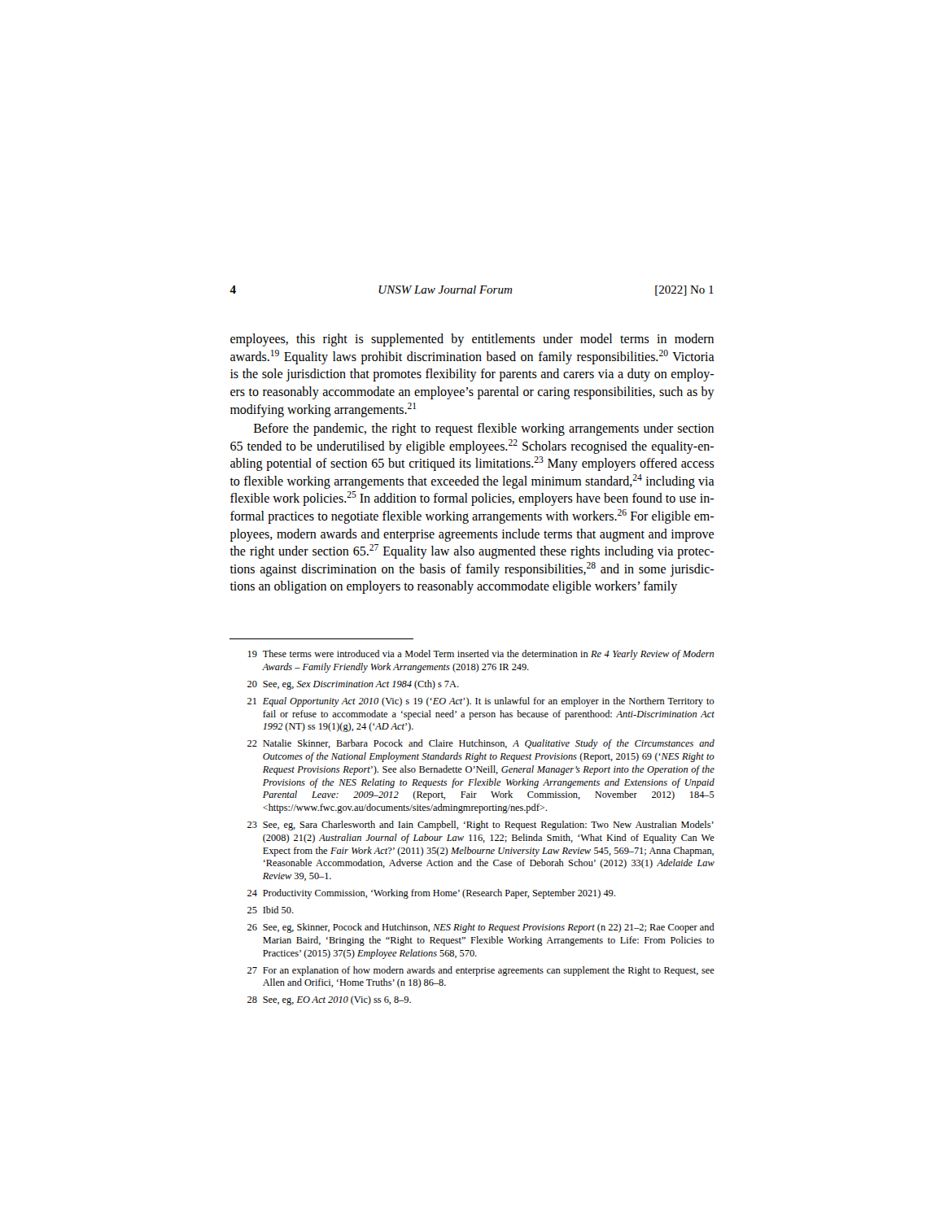4 UNSW Law Journal Forum [2022] No 1
employees, this right is supplemented by entitlements under model terms in modern awards.19 Equality laws prohibit discrimination based on family responsibilities.20 Victoria is the sole jurisdiction that promotes flexibility for parents and carers via a duty on employers to reasonably accommodate an employee’s parental or caring responsibilities, such as by modifying working arrangements.21
Before the pandemic, the right to request flexible working arrangements under section 65 tended to be underutilised by eligible employees.22 Scholars recognised the equality-enabling potential of section 65 but critiqued its limitations.23 Many employers offered access to flexible working arrangements that exceeded the legal minimum standard,24 including via flexible work policies.25 In addition to formal policies, employers have been found to use informal practices to negotiate flexible working arrangements with workers.26 For eligible employees, modern awards and enterprise agreements include terms that augment and improve the right under section 65.27 Equality law also augmented these rights including via protections against discrimination on the basis of family responsibilities,28 and in some jurisdictions an obligation on employers to reasonably accommodate eligible workers’ family
19 These terms were introduced via a Model Term inserted via the determination in Re 4 Yearly Review of Modern Awards – Family Friendly Work Arrangements (2018) 276 IR 249.
20 See, eg, Sex Discrimination Act 1984 (Cth) s 7A.
21 Equal Opportunity Act 2010 (Vic) s 19 (‘EO Act’). It is unlawful for an employer in the Northern Territory to fail or refuse to accommodate a ‘special need’ a person has because of parenthood: Anti-Discrimination Act 1992 (NT) ss 19(1)(g), 24 (‘AD Act’).
22 Natalie Skinner, Barbara Pocock and Claire Hutchinson, A Qualitative Study of the Circumstances and Outcomes of the National Employment Standards Right to Request Provisions (Report, 2015) 69 (‘NES Right to Request Provisions Report’). See also Bernadette O’Neill, General Manager’s Report into the Operation of the Provisions of the NES Relating to Requests for Flexible Working Arrangements and Extensions of Unpaid Parental Leave: 2009–2012 (Report, Fair Work Commission, November 2012) 184–5 <https://www.fwc.gov.au/documents/sites/admingmreporting/nes.pdf>.
23 See, eg, Sara Charlesworth and Iain Campbell, ‘Right to Request Regulation: Two New Australian Models’ (2008) 21(2) Australian Journal of Labour Law 116, 122; Belinda Smith, ‘What Kind of Equality Can We Expect from the Fair Work Act?’ (2011) 35(2) Melbourne University Law Review 545, 569–71; Anna Chapman, ‘Reasonable Accommodation, Adverse Action and the Case of Deborah Schou’ (2012) 33(1) Adelaide Law Review 39, 50–1.
24 Productivity Commission, ‘Working from Home’ (Research Paper, September 2021) 49.
25 Ibid 50.
26 See, eg, Skinner, Pocock and Hutchinson, NES Right to Request Provisions Report (n 22) 21–2; Rae Cooper and Marian Baird, ‘Bringing the “Right to Request” Flexible Working Arrangements to Life: From Policies to Practices’ (2015) 37(5) Employee Relations 568, 570.
27 For an explanation of how modern awards and enterprise agreements can supplement the Right to Request, see Allen and Orifici, ‘Home Truths’ (n 18) 86–8.
28 See, eg, EO Act 2010 (Vic) ss 6, 8–9.